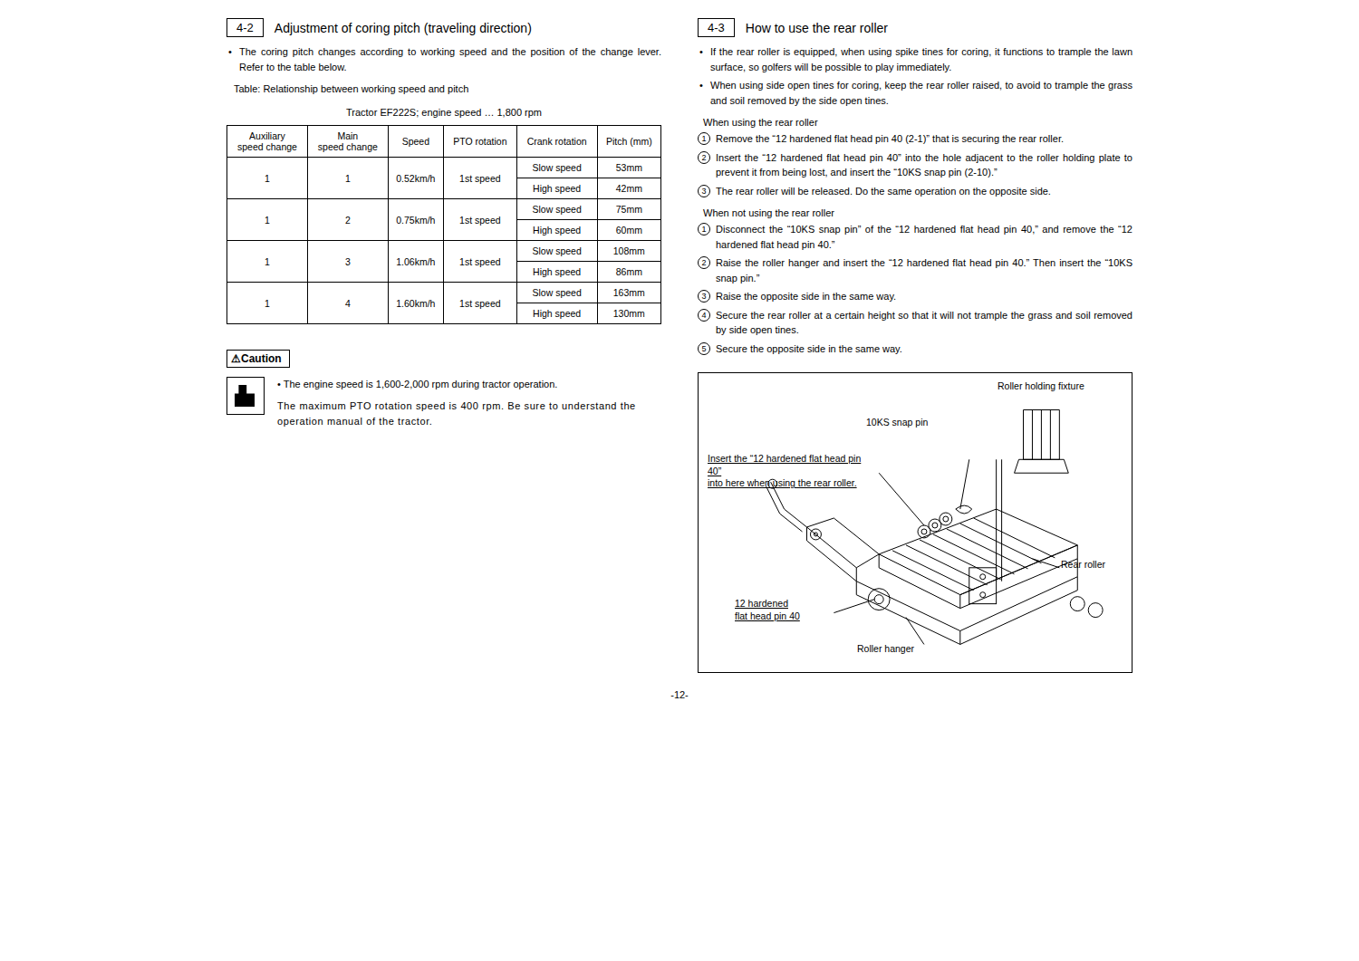4-2 Adjustment of coring pitch (traveling direction)
The coring pitch changes according to working speed and the position of the change lever. Refer to the table below.
Table: Relationship between working speed and pitch
Tractor EF222S; engine speed … 1,800 rpm
| Auxiliary speed change | Main speed change | Speed | PTO rotation | Crank rotation | Pitch (mm) |
| --- | --- | --- | --- | --- | --- |
| 1 | 1 | 0.52km/h | 1st speed | Slow speed | 53mm |
| High speed | 42mm |
| 1 | 2 | 0.75km/h | 1st speed | Slow speed | 75mm |
| High speed | 60mm |
| 1 | 3 | 1.06km/h | 1st speed | Slow speed | 108mm |
| High speed | 86mm |
| 1 | 4 | 1.60km/h | 1st speed | Slow speed | 163mm |
| High speed | 130mm |
⚠Caution
• The engine speed is 1,600-2,000 rpm during tractor operation.
The maximum PTO rotation speed is 400 rpm. Be sure to understand the operation manual of the tractor.
4-3 How to use the rear roller
If the rear roller is equipped, when using spike tines for coring, it functions to trample the lawn surface, so golfers will be possible to play immediately.
When using side open tines for coring, keep the rear roller raised, to avoid to trample the grass and soil removed by the side open tines.
When using the rear roller
Remove the “12 hardened flat head pin 40 (2-1)” that is securing the rear roller.
Insert the “12 hardened flat head pin 40” into the hole adjacent to the roller holding plate to prevent it from being lost, and insert the “10KS snap pin (2-10).”
The rear roller will be released. Do the same operation on the opposite side.
When not using the rear roller
Disconnect the “10KS snap pin” of the “12 hardened flat head pin 40,” and remove the “12 hardened flat head pin 40.”
Raise the roller hanger and insert the “12 hardened flat head pin 40.” Then insert the “10KS snap pin.”
Raise the opposite side in the same way.
Secure the rear roller at a certain height so that it will not trample the grass and soil removed by side open tines.
Secure the opposite side in the same way.
Roller holding fixture
10KS snap pin
Insert the “12 hardened flat head pin 40”
into here when using the rear roller.
Rear roller
12 hardened
flat head pin 40
Roller hanger
-12-